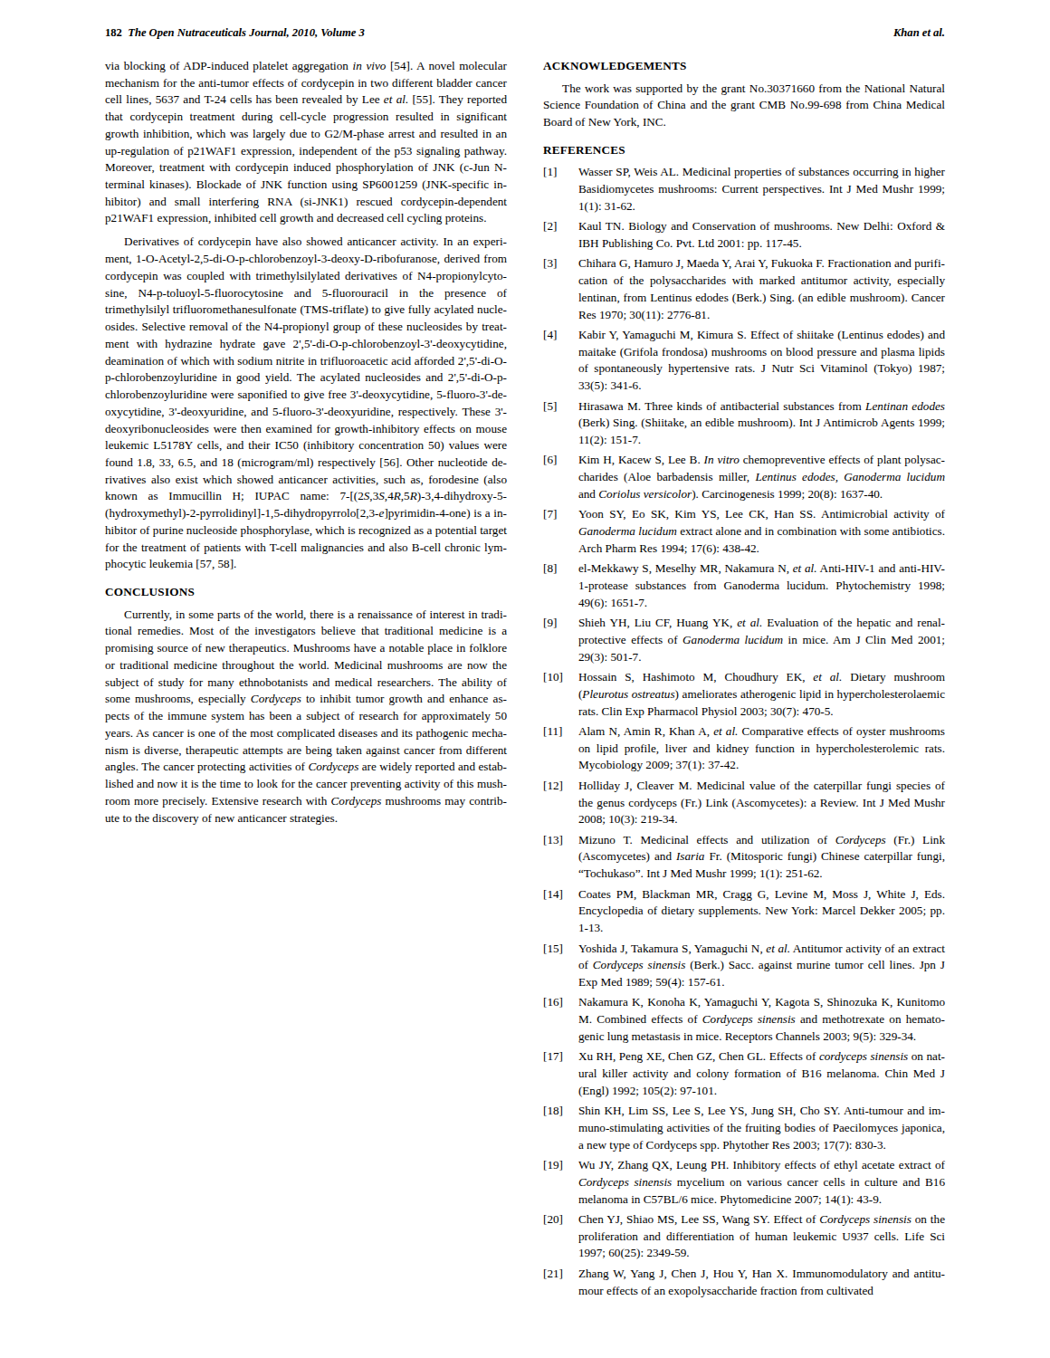182 The Open Nutraceuticals Journal, 2010, Volume 3
Khan et al.
via blocking of ADP-induced platelet aggregation in vivo [54]. A novel molecular mechanism for the anti-tumor effects of cordycepin in two different bladder cancer cell lines, 5637 and T-24 cells has been revealed by Lee et al. [55]. They reported that cordycepin treatment during cell-cycle progression resulted in significant growth inhibition, which was largely due to G2/M-phase arrest and resulted in an up-regulation of p21WAF1 expression, independent of the p53 signaling pathway. Moreover, treatment with cordycepin induced phosphorylation of JNK (c-Jun N-terminal kinases). Blockade of JNK function using SP6001259 (JNK-specific inhibitor) and small interfering RNA (si-JNK1) rescued cordycepin-dependent p21WAF1 expression, inhibited cell growth and decreased cell cycling proteins.
Derivatives of cordycepin have also showed anticancer activity. In an experiment, 1-O-Acetyl-2,5-di-O-p-chlorobenzoyl-3-deoxy-D-ribofuranose, derived from cordycepin was coupled with trimethylsilylated derivatives of N4-propionylcytosine, N4-p-toluoyl-5-fluorocytosine and 5-fluorouracil in the presence of trimethylsilyl trifluoromethanesulfonate (TMS-triflate) to give fully acylated nucleosides. Selective removal of the N4-propionyl group of these nucleosides by treatment with hydrazine hydrate gave 2',5'-di-O-p-chlorobenzoyl-3'-deoxycytidine, deamination of which with sodium nitrite in trifluoroacetic acid afforded 2',5'-di-O-p-chlorobenzoyluridine in good yield. The acylated nucleosides and 2',5'-di-O-p-chlorobenzoyluridine were saponified to give free 3'-deoxycytidine, 5-fluoro-3'-deoxycytidine, 3'-deoxyuridine, and 5-fluoro-3'-deoxyuridine, respectively. These 3'-deoxyribonucleosides were then examined for growth-inhibitory effects on mouse leukemic L5178Y cells, and their IC50 (inhibitory concentration 50) values were found 1.8, 33, 6.5, and 18 (microgram/ml) respectively [56]. Other nucleotide derivatives also exist which showed anticancer activities, such as, forodesine (also known as Immucillin H; IUPAC name: 7-[(2S,3S,4R,5R)-3,4-dihydroxy-5-(hydroxymethyl)-2-pyrrolidinyl]-1,5-dihydropyrrolo[2,3-e]pyrimidin-4-one) is a inhibitor of purine nucleoside phosphorylase, which is recognized as a potential target for the treatment of patients with T-cell malignancies and also B-cell chronic lymphocytic leukemia [57, 58].
CONCLUSIONS
Currently, in some parts of the world, there is a renaissance of interest in traditional remedies. Most of the investigators believe that traditional medicine is a promising source of new therapeutics. Mushrooms have a notable place in folklore or traditional medicine throughout the world. Medicinal mushrooms are now the subject of study for many ethnobotanists and medical researchers. The ability of some mushrooms, especially Cordyceps to inhibit tumor growth and enhance aspects of the immune system has been a subject of research for approximately 50 years. As cancer is one of the most complicated diseases and its pathogenic mechanism is diverse, therapeutic attempts are being taken against cancer from different angles. The cancer protecting activities of Cordyceps are widely reported and established and now it is the time to look for the cancer preventing activity of this mushroom more precisely. Extensive research with Cordyceps mushrooms may contribute to the discovery of new anticancer strategies.
ACKNOWLEDGEMENTS
The work was supported by the grant No.30371660 from the National Natural Science Foundation of China and the grant CMB No.99-698 from China Medical Board of New York, INC.
REFERENCES
[1] Wasser SP, Weis AL. Medicinal properties of substances occurring in higher Basidiomycetes mushrooms: Current perspectives. Int J Med Mushr 1999; 1(1): 31-62.
[2] Kaul TN. Biology and Conservation of mushrooms. New Delhi: Oxford & IBH Publishing Co. Pvt. Ltd 2001: pp. 117-45.
[3] Chihara G, Hamuro J, Maeda Y, Arai Y, Fukuoka F. Fractionation and purification of the polysaccharides with marked antitumor activity, especially lentinan, from Lentinus edodes (Berk.) Sing. (an edible mushroom). Cancer Res 1970; 30(11): 2776-81.
[4] Kabir Y, Yamaguchi M, Kimura S. Effect of shiitake (Lentinus edodes) and maitake (Grifola frondosa) mushrooms on blood pressure and plasma lipids of spontaneously hypertensive rats. J Nutr Sci Vitaminol (Tokyo) 1987; 33(5): 341-6.
[5] Hirasawa M. Three kinds of antibacterial substances from Lentinan edodes (Berk) Sing. (Shiitake, an edible mushroom). Int J Antimicrob Agents 1999; 11(2): 151-7.
[6] Kim H, Kacew S, Lee B. In vitro chemopreventive effects of plant polysaccharides (Aloe barbadensis miller, Lentinus edodes, Ganoderma lucidum and Coriolus versicolor). Carcinogenesis 1999; 20(8): 1637-40.
[7] Yoon SY, Eo SK, Kim YS, Lee CK, Han SS. Antimicrobial activity of Ganoderma lucidum extract alone and in combination with some antibiotics. Arch Pharm Res 1994; 17(6): 438-42.
[8] el-Mekkawy S, Meselhy MR, Nakamura N, et al. Anti-HIV-1 and anti-HIV-1-protease substances from Ganoderma lucidum. Phytochemistry 1998; 49(6): 1651-7.
[9] Shieh YH, Liu CF, Huang YK, et al. Evaluation of the hepatic and renal-protective effects of Ganoderma lucidum in mice. Am J Clin Med 2001; 29(3): 501-7.
[10] Hossain S, Hashimoto M, Choudhury EK, et al. Dietary mushroom (Pleurotus ostreatus) ameliorates atherogenic lipid in hypercholesterolaemic rats. Clin Exp Pharmacol Physiol 2003; 30(7): 470-5.
[11] Alam N, Amin R, Khan A, et al. Comparative effects of oyster mushrooms on lipid profile, liver and kidney function in hypercholesterolemic rats. Mycobiology 2009; 37(1): 37-42.
[12] Holliday J, Cleaver M. Medicinal value of the caterpillar fungi species of the genus cordyceps (Fr.) Link (Ascomycetes): a Review. Int J Med Mushr 2008; 10(3): 219-34.
[13] Mizuno T. Medicinal effects and utilization of Cordyceps (Fr.) Link (Ascomycetes) and Isaria Fr. (Mitosporic fungi) Chinese caterpillar fungi, “Tochukaso”. Int J Med Mushr 1999; 1(1): 251-62.
[14] Coates PM, Blackman MR, Cragg G, Levine M, Moss J, White J, Eds. Encyclopedia of dietary supplements. New York: Marcel Dekker 2005; pp. 1-13.
[15] Yoshida J, Takamura S, Yamaguchi N, et al. Antitumor activity of an extract of Cordyceps sinensis (Berk.) Sacc. against murine tumor cell lines. Jpn J Exp Med 1989; 59(4): 157-61.
[16] Nakamura K, Konoha K, Yamaguchi Y, Kagota S, Shinozuka K, Kunitomo M. Combined effects of Cordyceps sinensis and methotrexate on hematogenic lung metastasis in mice. Receptors Channels 2003; 9(5): 329-34.
[17] Xu RH, Peng XE, Chen GZ, Chen GL. Effects of cordyceps sinensis on natural killer activity and colony formation of B16 melanoma. Chin Med J (Engl) 1992; 105(2): 97-101.
[18] Shin KH, Lim SS, Lee S, Lee YS, Jung SH, Cho SY. Anti-tumour and immuno-stimulating activities of the fruiting bodies of Paecilomyces japonica, a new type of Cordyceps spp. Phytother Res 2003; 17(7): 830-3.
[19] Wu JY, Zhang QX, Leung PH. Inhibitory effects of ethyl acetate extract of Cordyceps sinensis mycelium on various cancer cells in culture and B16 melanoma in C57BL/6 mice. Phytomedicine 2007; 14(1): 43-9.
[20] Chen YJ, Shiao MS, Lee SS, Wang SY. Effect of Cordyceps sinensis on the proliferation and differentiation of human leukemic U937 cells. Life Sci 1997; 60(25): 2349-59.
[21] Zhang W, Yang J, Chen J, Hou Y, Han X. Immunomodulatory and antitumour effects of an exopolysaccharide fraction from cultivated